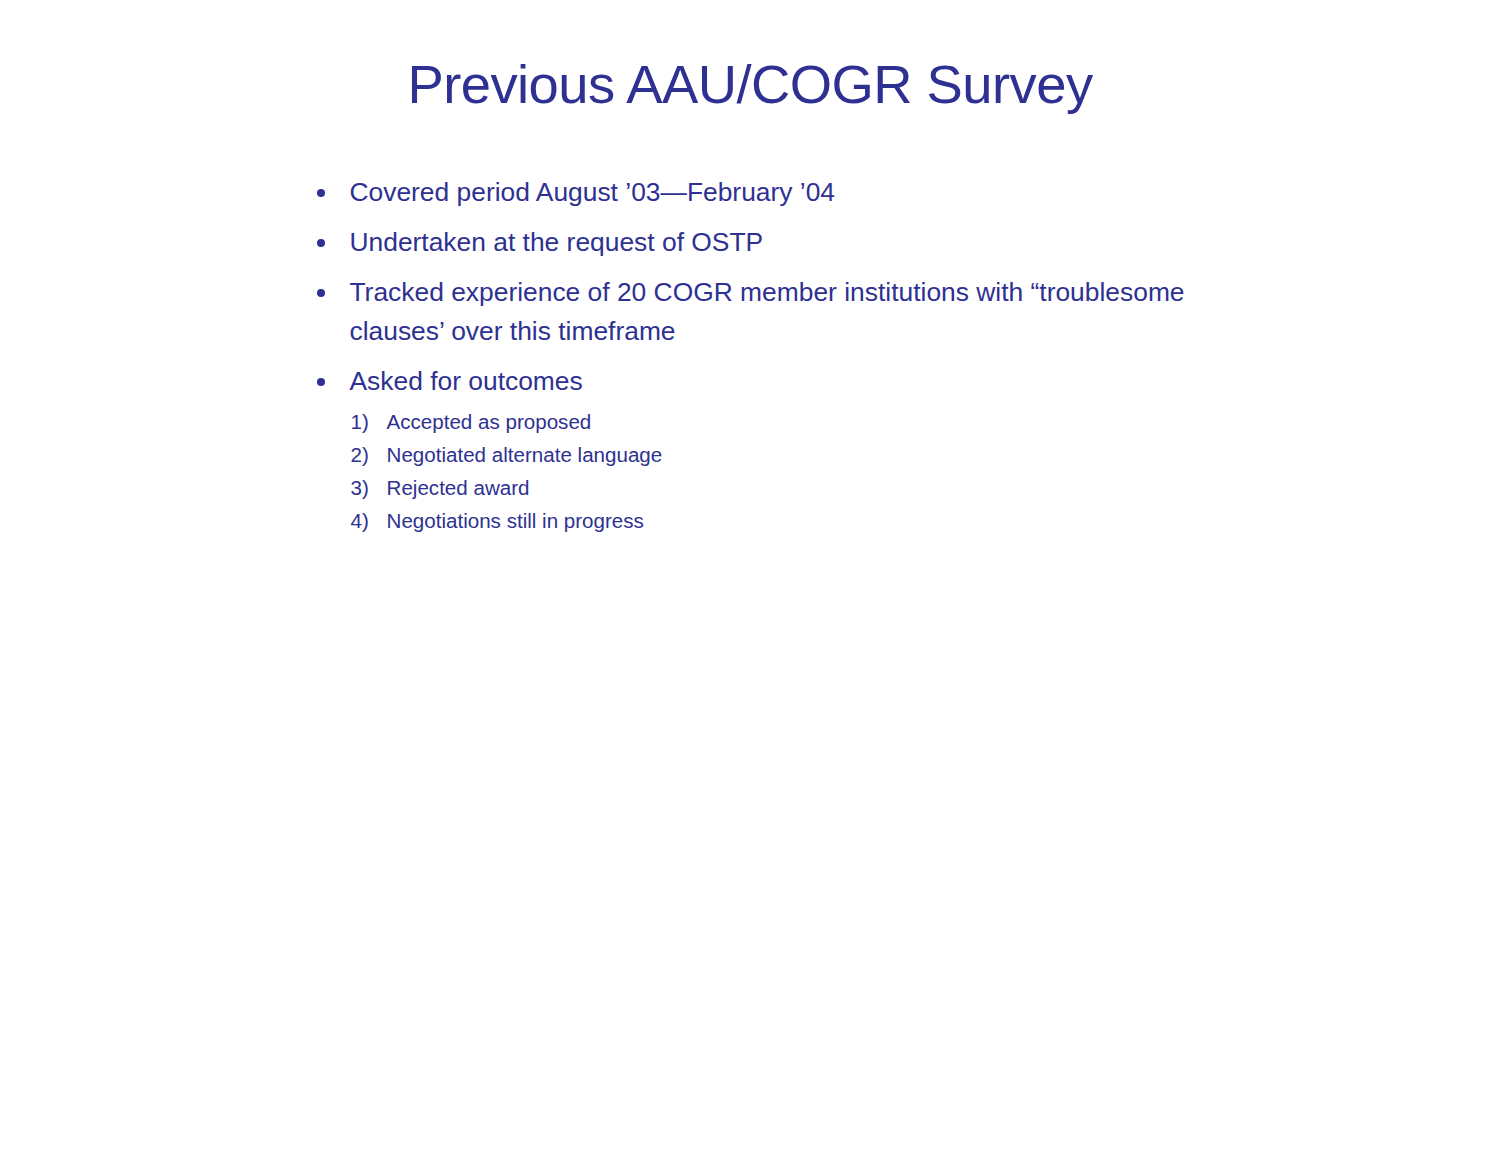Previous AAU/COGR Survey
Covered period August ’03—February ’04
Undertaken at the request of OSTP
Tracked experience of 20 COGR member institutions with “troublesome clauses’ over this timeframe
Asked for outcomes
Accepted as proposed
Negotiated alternate language
Rejected award
Negotiations still in progress